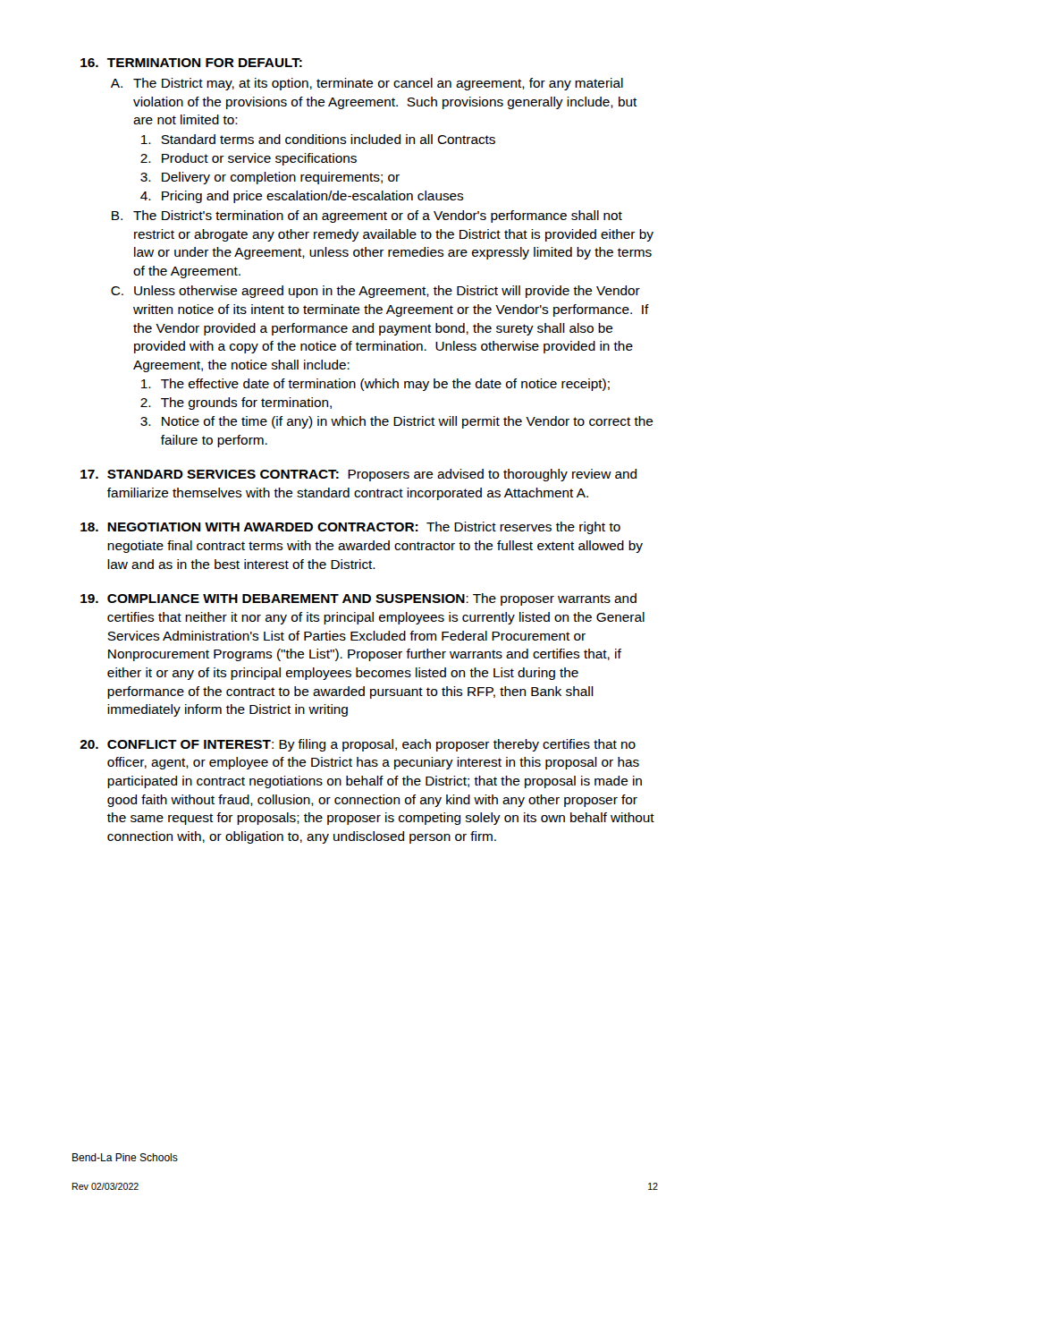TERMINATION FOR DEFAULT:
The District may, at its option, terminate or cancel an agreement, for any material violation of the provisions of the Agreement. Such provisions generally include, but are not limited to:
Standard terms and conditions included in all Contracts
Product or service specifications
Delivery or completion requirements; or
Pricing and price escalation/de-escalation clauses
The District's termination of an agreement or of a Vendor's performance shall not restrict or abrogate any other remedy available to the District that is provided either by law or under the Agreement, unless other remedies are expressly limited by the terms of the Agreement.
Unless otherwise agreed upon in the Agreement, the District will provide the Vendor written notice of its intent to terminate the Agreement or the Vendor's performance. If the Vendor provided a performance and payment bond, the surety shall also be provided with a copy of the notice of termination. Unless otherwise provided in the Agreement, the notice shall include:
The effective date of termination (which may be the date of notice receipt);
The grounds for termination,
Notice of the time (if any) in which the District will permit the Vendor to correct the failure to perform.
STANDARD SERVICES CONTRACT: Proposers are advised to thoroughly review and familiarize themselves with the standard contract incorporated as Attachment A.
NEGOTIATION WITH AWARDED CONTRACTOR: The District reserves the right to negotiate final contract terms with the awarded contractor to the fullest extent allowed by law and as in the best interest of the District.
COMPLIANCE WITH DEBAREMENT AND SUSPENSION: The proposer warrants and certifies that neither it nor any of its principal employees is currently listed on the General Services Administration's List of Parties Excluded from Federal Procurement or Nonprocurement Programs ("the List"). Proposer further warrants and certifies that, if either it or any of its principal employees becomes listed on the List during the performance of the contract to be awarded pursuant to this RFP, then Bank shall immediately inform the District in writing
CONFLICT OF INTEREST: By filing a proposal, each proposer thereby certifies that no officer, agent, or employee of the District has a pecuniary interest in this proposal or has participated in contract negotiations on behalf of the District; that the proposal is made in good faith without fraud, collusion, or connection of any kind with any other proposer for the same request for proposals; the proposer is competing solely on its own behalf without connection with, or obligation to, any undisclosed person or firm.
Bend-La Pine Schools
Rev 02/03/2022 12